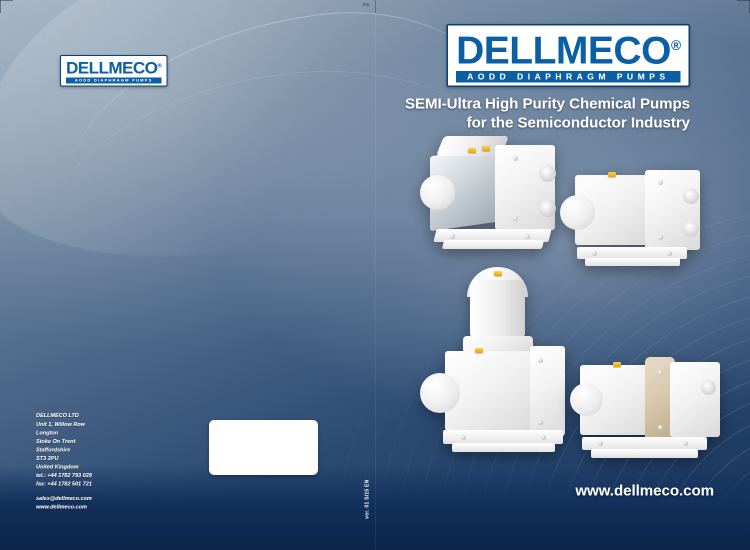big big
DELLMECO®
AODD DIAPHRAGM PUMPS
DELLMECO LTD
Unit 1, Willow Row
Longton
Stoke On Trent
Staffordshire
ST3 2PU
United Kingdom
tel.: +44 1782 793 029
fax: +44 1782 501 721 sales@dellmeco.com
www.dellmeco.com
ver. 01 S/15 EN
DELLMECO®
AODD DIAPHRAGM PUMPS
SEMI-Ultra High Purity Chemical Pumps
for the Semiconductor Industry
www.dellmeco.com
Brochure cover showing four Dellmeco air-operated double diaphragm (AODD) pumps: a stainless-steel bodied model, two all-white high-purity plastic models and one white model with a tan flange.